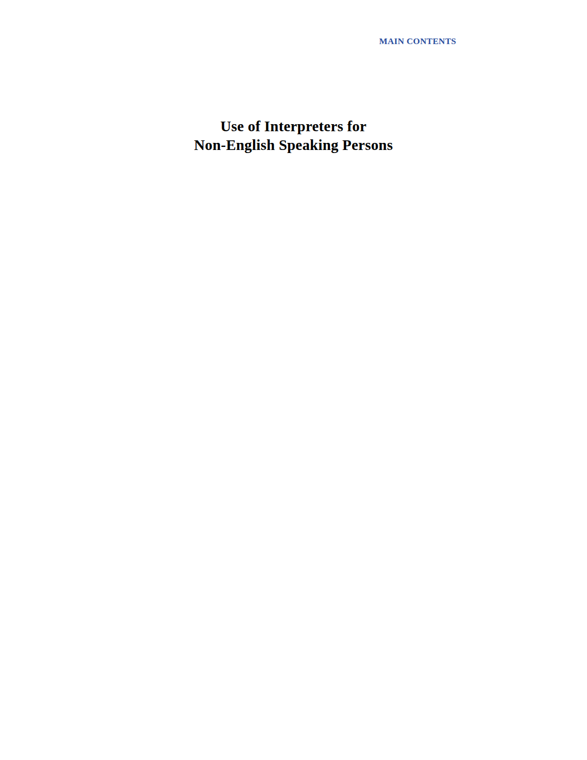Main Contents
Use of Interpreters for
Non-English Speaking Persons